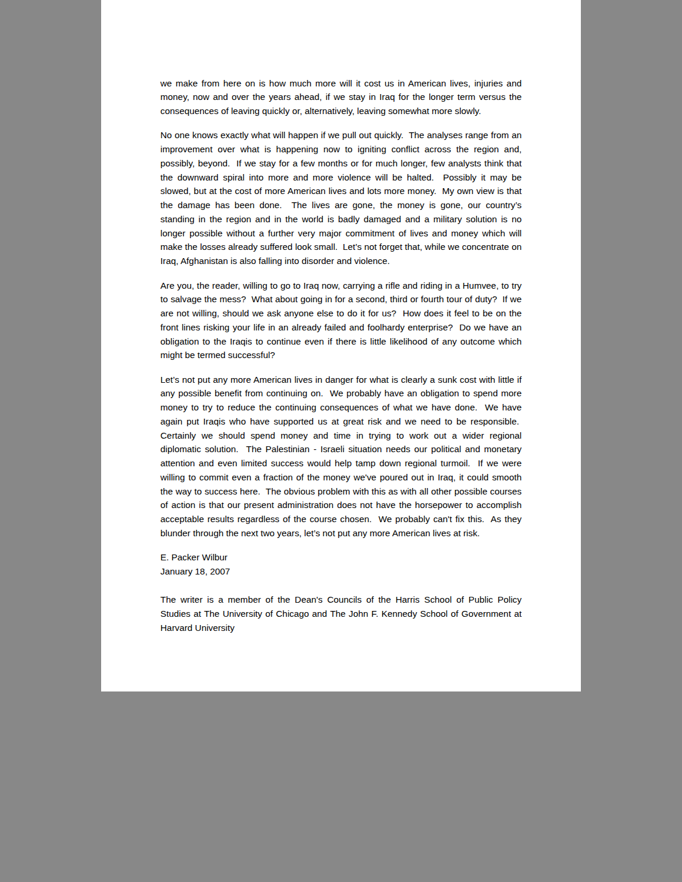we make from here on is how much more will it cost us in American lives, injuries and money, now and over the years ahead, if we stay in Iraq for the longer term versus the consequences of leaving quickly or, alternatively, leaving somewhat more slowly.
No one knows exactly what will happen if we pull out quickly. The analyses range from an improvement over what is happening now to igniting conflict across the region and, possibly, beyond. If we stay for a few months or for much longer, few analysts think that the downward spiral into more and more violence will be halted. Possibly it may be slowed, but at the cost of more American lives and lots more money. My own view is that the damage has been done. The lives are gone, the money is gone, our country’s standing in the region and in the world is badly damaged and a military solution is no longer possible without a further very major commitment of lives and money which will make the losses already suffered look small. Let’s not forget that, while we concentrate on Iraq, Afghanistan is also falling into disorder and violence.
Are you, the reader, willing to go to Iraq now, carrying a rifle and riding in a Humvee, to try to salvage the mess? What about going in for a second, third or fourth tour of duty? If we are not willing, should we ask anyone else to do it for us? How does it feel to be on the front lines risking your life in an already failed and foolhardy enterprise? Do we have an obligation to the Iraqis to continue even if there is little likelihood of any outcome which might be termed successful?
Let’s not put any more American lives in danger for what is clearly a sunk cost with little if any possible benefit from continuing on. We probably have an obligation to spend more money to try to reduce the continuing consequences of what we have done. We have again put Iraqis who have supported us at great risk and we need to be responsible. Certainly we should spend money and time in trying to work out a wider regional diplomatic solution. The Palestinian - Israeli situation needs our political and monetary attention and even limited success would help tamp down regional turmoil. If we were willing to commit even a fraction of the money we've poured out in Iraq, it could smooth the way to success here. The obvious problem with this as with all other possible courses of action is that our present administration does not have the horsepower to accomplish acceptable results regardless of the course chosen. We probably can't fix this. As they blunder through the next two years, let’s not put any more American lives at risk.
E. Packer Wilbur January 18, 2007
The writer is a member of the Dean's Councils of the Harris School of Public Policy Studies at The University of Chicago and The John F. Kennedy School of Government at Harvard University